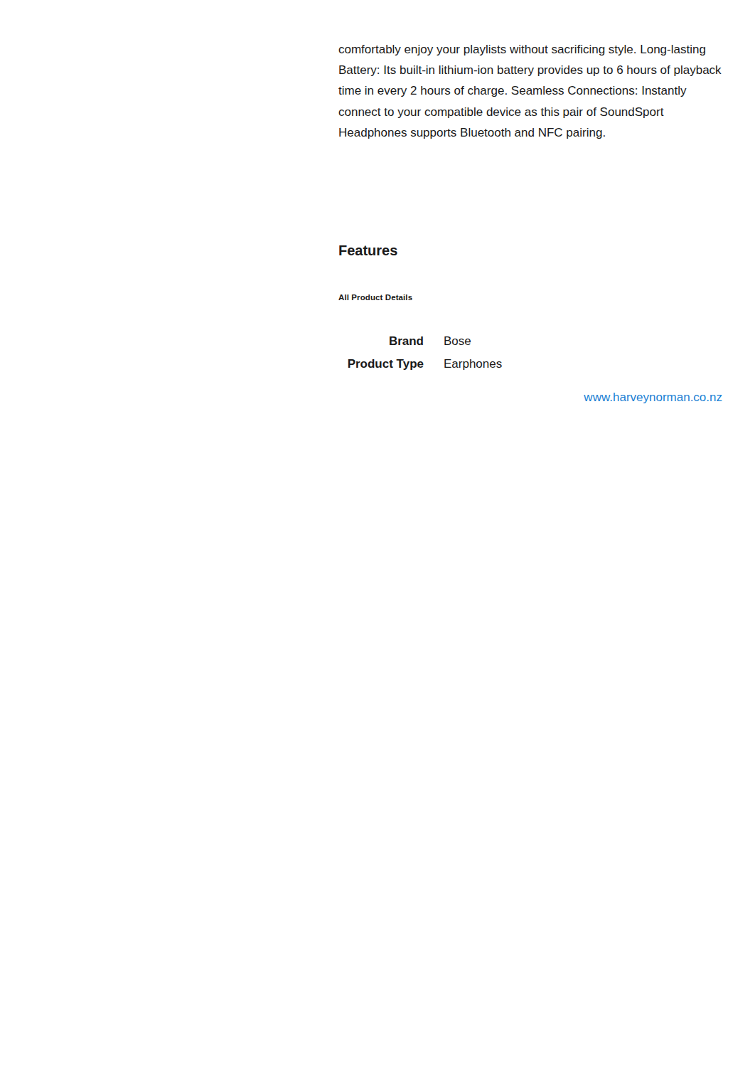comfortably enjoy your playlists without sacrificing style. Long-lasting Battery: Its built-in lithium-ion battery provides up to 6 hours of playback time in every 2 hours of charge. Seamless Connections: Instantly connect to your compatible device as this pair of SoundSport Headphones supports Bluetooth and NFC pairing.
Features
All Product Details
| Brand | Bose |
| Product Type | Earphones |
www.harveynorman.co.nz